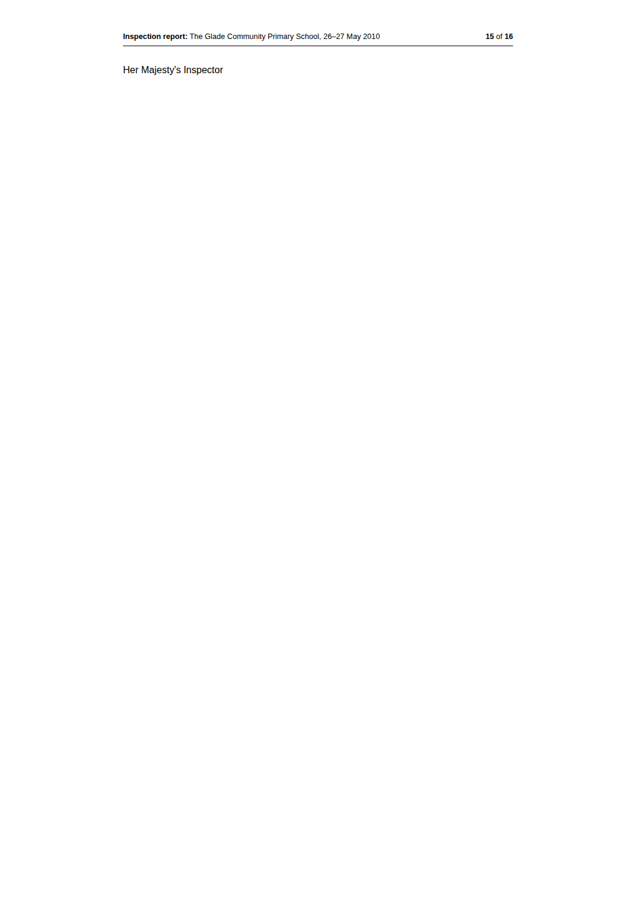Inspection report: The Glade Community Primary School, 26–27 May 2010
15 of 16
Her Majesty's Inspector